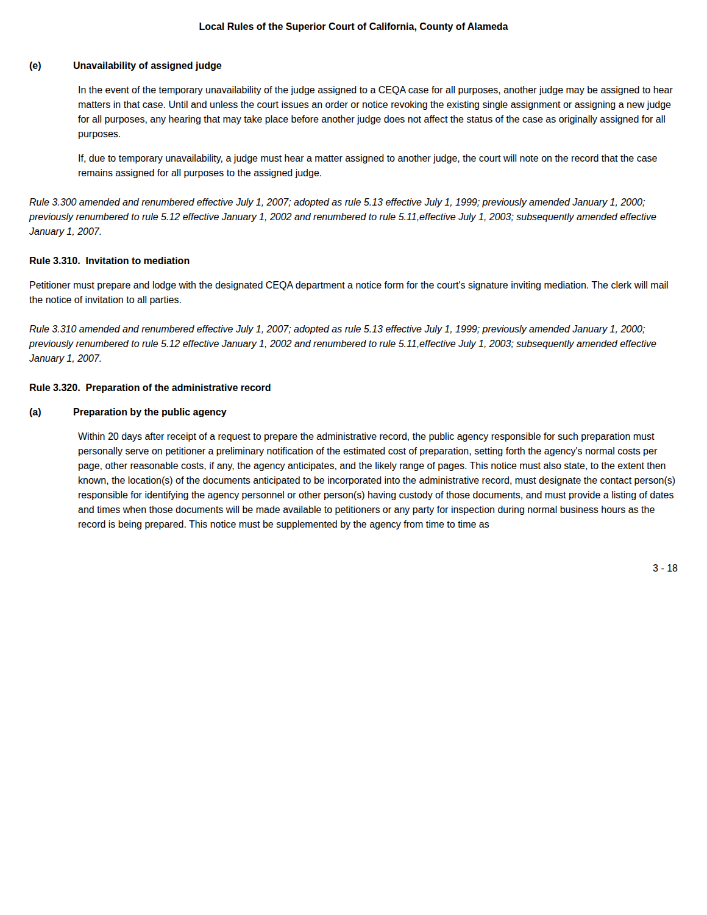Local Rules of the Superior Court of California, County of Alameda
(e) Unavailability of assigned judge
In the event of the temporary unavailability of the judge assigned to a CEQA case for all purposes, another judge may be assigned to hear matters in that case. Until and unless the court issues an order or notice revoking the existing single assignment or assigning a new judge for all purposes, any hearing that may take place before another judge does not affect the status of the case as originally assigned for all purposes.
If, due to temporary unavailability, a judge must hear a matter assigned to another judge, the court will note on the record that the case remains assigned for all purposes to the assigned judge.
Rule 3.300 amended and renumbered effective July 1, 2007; adopted as rule 5.13 effective July 1, 1999; previously amended January 1, 2000; previously renumbered to rule 5.12 effective January 1, 2002 and renumbered to rule 5.11,effective July 1, 2003; subsequently amended effective January 1, 2007.
Rule 3.310. Invitation to mediation
Petitioner must prepare and lodge with the designated CEQA department a notice form for the court's signature inviting mediation. The clerk will mail the notice of invitation to all parties.
Rule 3.310 amended and renumbered effective July 1, 2007; adopted as rule 5.13 effective July 1, 1999; previously amended January 1, 2000; previously renumbered to rule 5.12 effective January 1, 2002 and renumbered to rule 5.11,effective July 1, 2003; subsequently amended effective January 1, 2007.
Rule 3.320. Preparation of the administrative record
(a) Preparation by the public agency
Within 20 days after receipt of a request to prepare the administrative record, the public agency responsible for such preparation must personally serve on petitioner a preliminary notification of the estimated cost of preparation, setting forth the agency's normal costs per page, other reasonable costs, if any, the agency anticipates, and the likely range of pages. This notice must also state, to the extent then known, the location(s) of the documents anticipated to be incorporated into the administrative record, must designate the contact person(s) responsible for identifying the agency personnel or other person(s) having custody of those documents, and must provide a listing of dates and times when those documents will be made available to petitioners or any party for inspection during normal business hours as the record is being prepared. This notice must be supplemented by the agency from time to time as
3 - 18